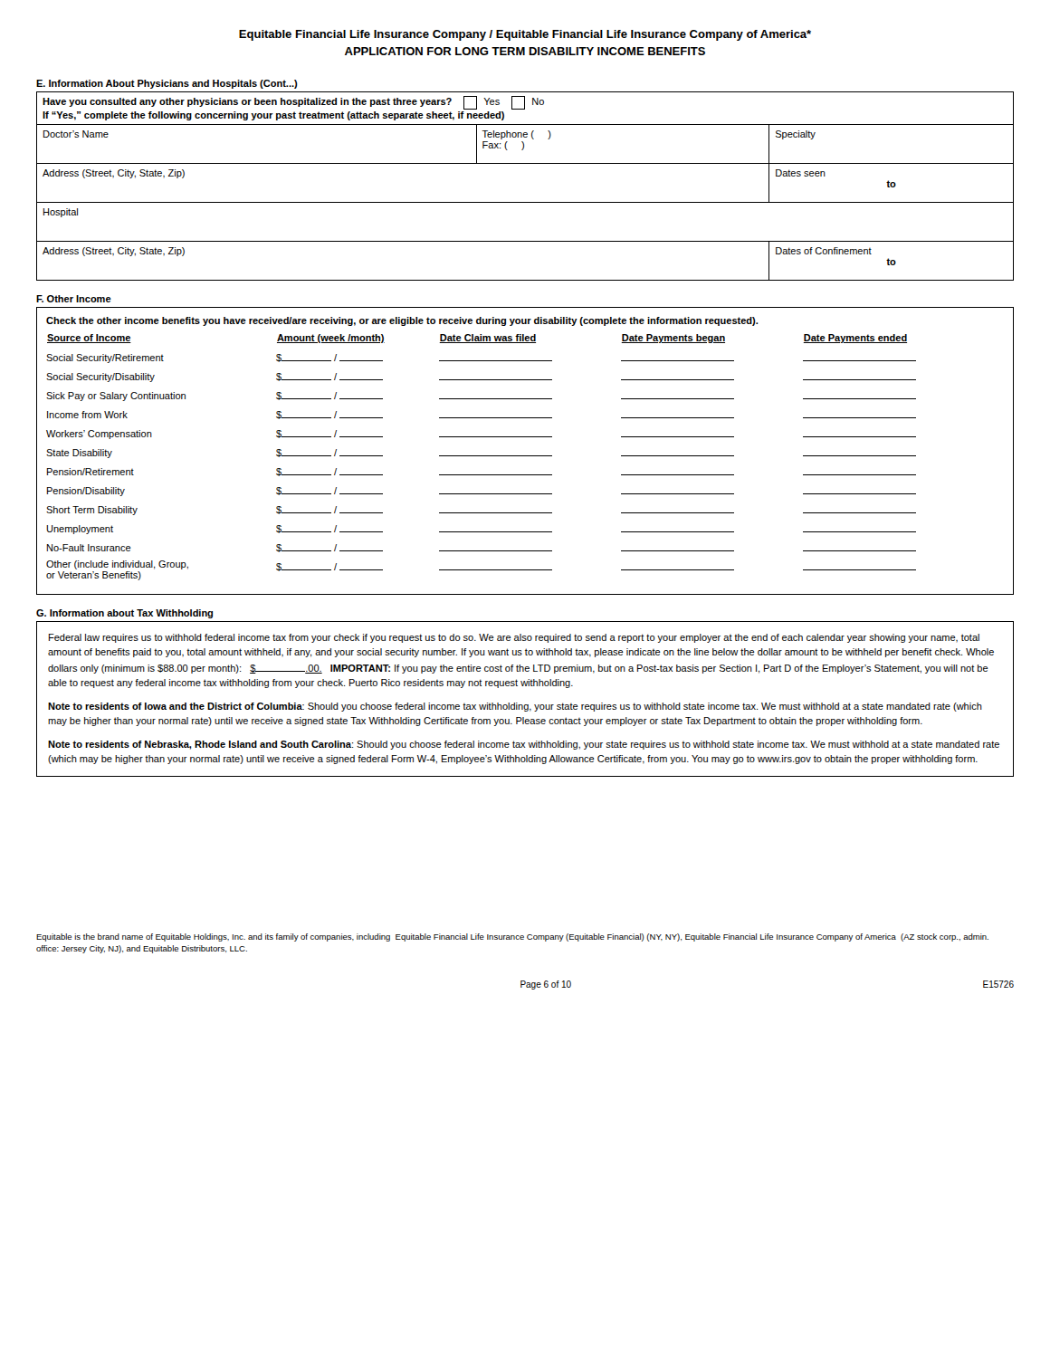Equitable Financial Life Insurance Company / Equitable Financial Life Insurance Company of America*
APPLICATION FOR LONG TERM DISABILITY INCOME BENEFITS
E. Information About Physicians and Hospitals (Cont...)
| Have you consulted any other physicians or been hospitalized in the past three years? Yes No If “Yes,” complete the following concerning your past treatment (attach separate sheet, if needed) |
| Doctor’s Name | Telephone ( ) Fax: ( ) | Specialty |
| Address (Street, City, State, Zip) | Dates seen to |
| Hospital |
| Address (Street, City, State, Zip) | Dates of Confinement to |
F. Other Income
Check the other income benefits you have received/are receiving, or are eligible to receive during your disability (complete the information requested).
| Source of Income | Amount (week /month) | Date Claim was filed | Date Payments began | Date Payments ended |
| --- | --- | --- | --- | --- |
| Social Security/Retirement | $ / | | | |
| Social Security/Disability | $ / | | | |
| Sick Pay or Salary Continuation | $ / | | | |
| Income from Work | $ / | | | |
| Workers’ Compensation | $ / | | | |
| State Disability | $ / | | | |
| Pension/Retirement | $ / | | | |
| Pension/Disability | $ / | | | |
| Short Term Disability | $ / | | | |
| Unemployment | $ / | | | |
| No-Fault Insurance | $ / | | | |
| Other (include individual, Group, or Veteran’s Benefits) | $ / | | | |
G. Information about Tax Withholding
Federal law requires us to withhold federal income tax from your check if you request us to do so. We are also required to send a report to your employer at the end of each calendar year showing your name, total amount of benefits paid to you, total amount withheld, if any, and your social security number. If you want us to withhold tax, please indicate on the line below the dollar amount to be withheld per benefit check. Whole dollars only (minimum is $88.00 per month): $ .00. IMPORTANT: If you pay the entire cost of the LTD premium, but on a Post-tax basis per Section I, Part D of the Employer’s Statement, you will not be able to request any federal income tax withholding from your check. Puerto Rico residents may not request withholding.
Note to residents of Iowa and the District of Columbia: Should you choose federal income tax withholding, your state requires us to withhold state income tax. We must withhold at a state mandated rate (which may be higher than your normal rate) until we receive a signed state Tax Withholding Certificate from you. Please contact your employer or state Tax Department to obtain the proper withholding form.
Note to residents of Nebraska, Rhode Island and South Carolina: Should you choose federal income tax withholding, your state requires us to withhold state income tax. We must withhold at a state mandated rate (which may be higher than your normal rate) until we receive a signed federal Form W-4, Employee’s Withholding Allowance Certificate, from you. You may go to www.irs.gov to obtain the proper withholding form.
Equitable is the brand name of Equitable Holdings, Inc. and its family of companies, including Equitable Financial Life Insurance Company (Equitable Financial) (NY, NY), Equitable Financial Life Insurance Company of America (AZ stock corp., admin. office: Jersey City, NJ), and Equitable Distributors, LLC.
Page 6 of 10
E15726